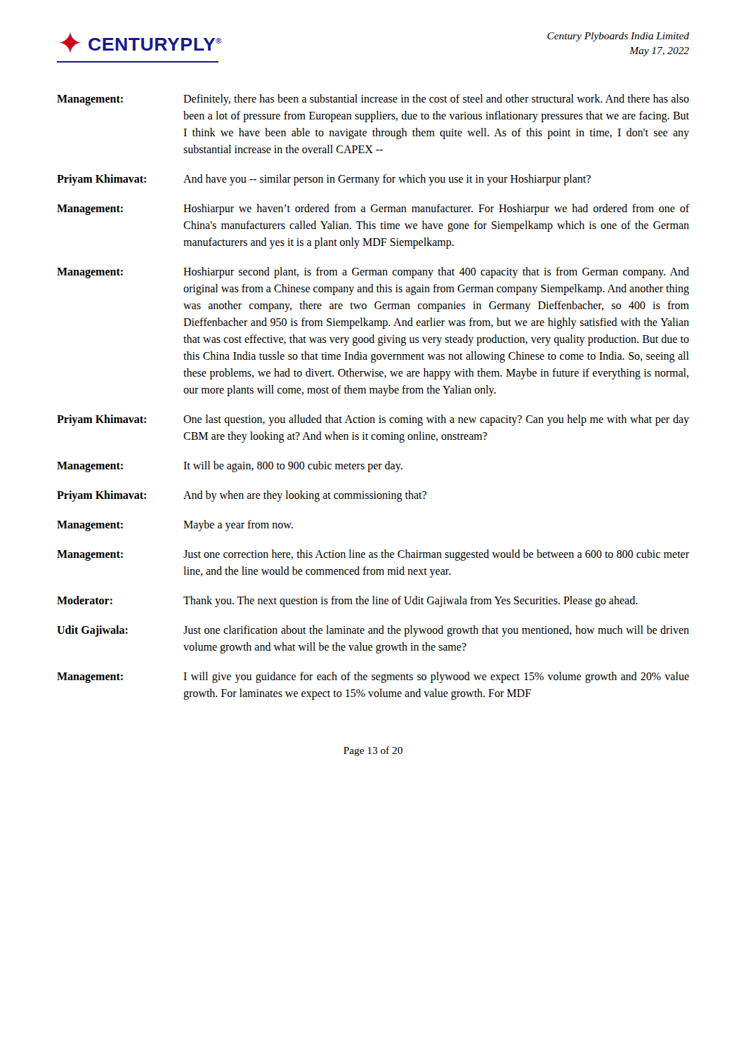✦ CENTURYPLY®
Century Plyboards India Limited
May 17, 2022
| Management: | Definitely, there has been a substantial increase in the cost of steel and other structural work. And there has also been a lot of pressure from European suppliers, due to the various inflationary pressures that we are facing. But I think we have been able to navigate through them quite well. As of this point in time, I don't see any substantial increase in the overall CAPEX -- |
| Priyam Khimavat: | And have you -- similar person in Germany for which you use it in your Hoshiarpur plant? |
| Management: | Hoshiarpur we haven’t ordered from a German manufacturer. For Hoshiarpur we had ordered from one of China's manufacturers called Yalian. This time we have gone for Siempelkamp which is one of the German manufacturers and yes it is a plant only MDF Siempelkamp. |
| Management: | Hoshiarpur second plant, is from a German company that 400 capacity that is from German company. And original was from a Chinese company and this is again from German company Siempelkamp. And another thing was another company, there are two German companies in Germany Dieffenbacher, so 400 is from Dieffenbacher and 950 is from Siempelkamp. And earlier was from, but we are highly satisfied with the Yalian that was cost effective, that was very good giving us very steady production, very quality production. But due to this China India tussle so that time India government was not allowing Chinese to come to India. So, seeing all these problems, we had to divert. Otherwise, we are happy with them. Maybe in future if everything is normal, our more plants will come, most of them maybe from the Yalian only. |
| Priyam Khimavat: | One last question, you alluded that Action is coming with a new capacity? Can you help me with what per day CBM are they looking at? And when is it coming online, onstream? |
| Management: | It will be again, 800 to 900 cubic meters per day. |
| Priyam Khimavat: | And by when are they looking at commissioning that? |
| Management: | Maybe a year from now. |
| Management: | Just one correction here, this Action line as the Chairman suggested would be between a 600 to 800 cubic meter line, and the line would be commenced from mid next year. |
| Moderator: | Thank you. The next question is from the line of Udit Gajiwala from Yes Securities. Please go ahead. |
| Udit Gajiwala: | Just one clarification about the laminate and the plywood growth that you mentioned, how much will be driven volume growth and what will be the value growth in the same? |
| Management: | I will give you guidance for each of the segments so plywood we expect 15% volume growth and 20% value growth. For laminates we expect to 15% volume and value growth. For MDF |
Page 13 of 20